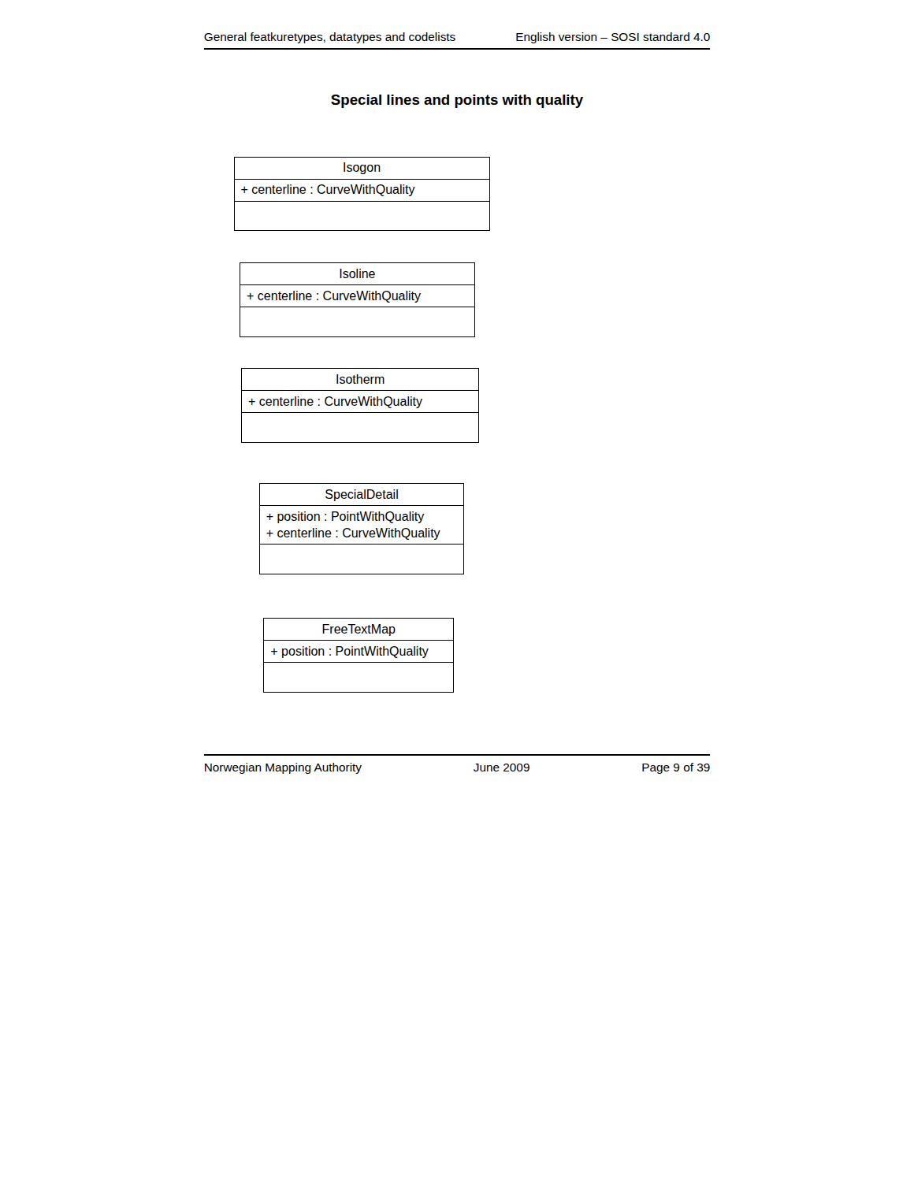General featkuretypes, datatypes and codelists
English version – SOSI standard 4.0
Special lines and points with quality
Isogon
+ centerline : CurveWithQuality
Isoline
+ centerline : CurveWithQuality
Isotherm
+ centerline : CurveWithQuality
SpecialDetail
+ position : PointWithQuality
+ centerline : CurveWithQuality
FreeTextMap
+ position : PointWithQuality
Norwegian Mapping Authority
June 2009
Page 9 of 39